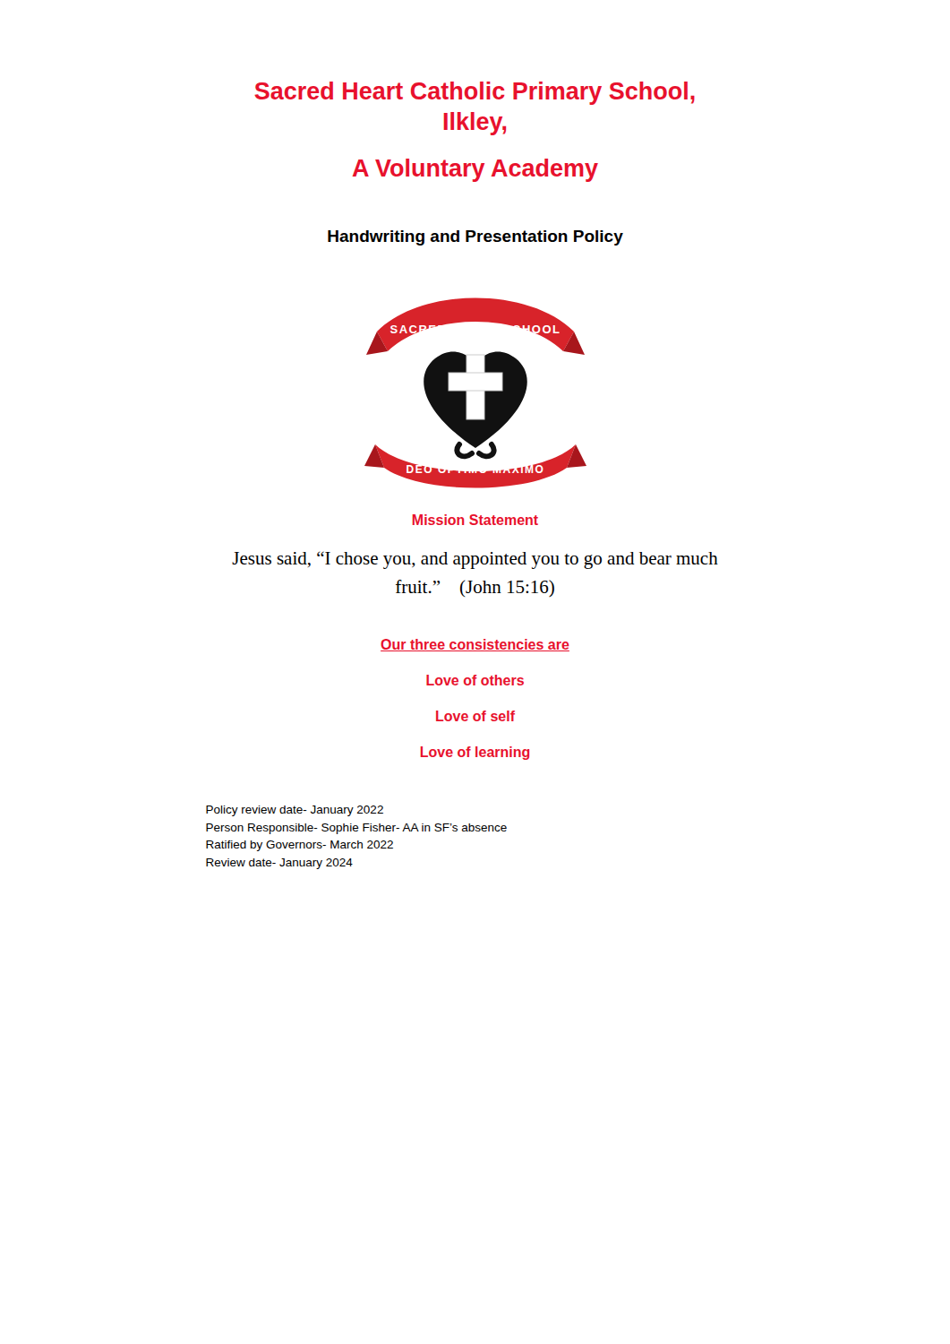Sacred Heart Catholic Primary School,
Ilkley,
A Voluntary Academy
Handwriting and Presentation Policy
SACRED HEART SCHOOL DEO OPTIMO MAXIMO
Mission Statement
Jesus said, “I chose you, and appointed you to go and bear much fruit.” (John 15:16)
Our three consistencies are Love of others Love of self Love of learning
Policy review date- January 2022
Person Responsible- Sophie Fisher- AA in SF’s absence
Ratified by Governors- March 2022
Review date- January 2024